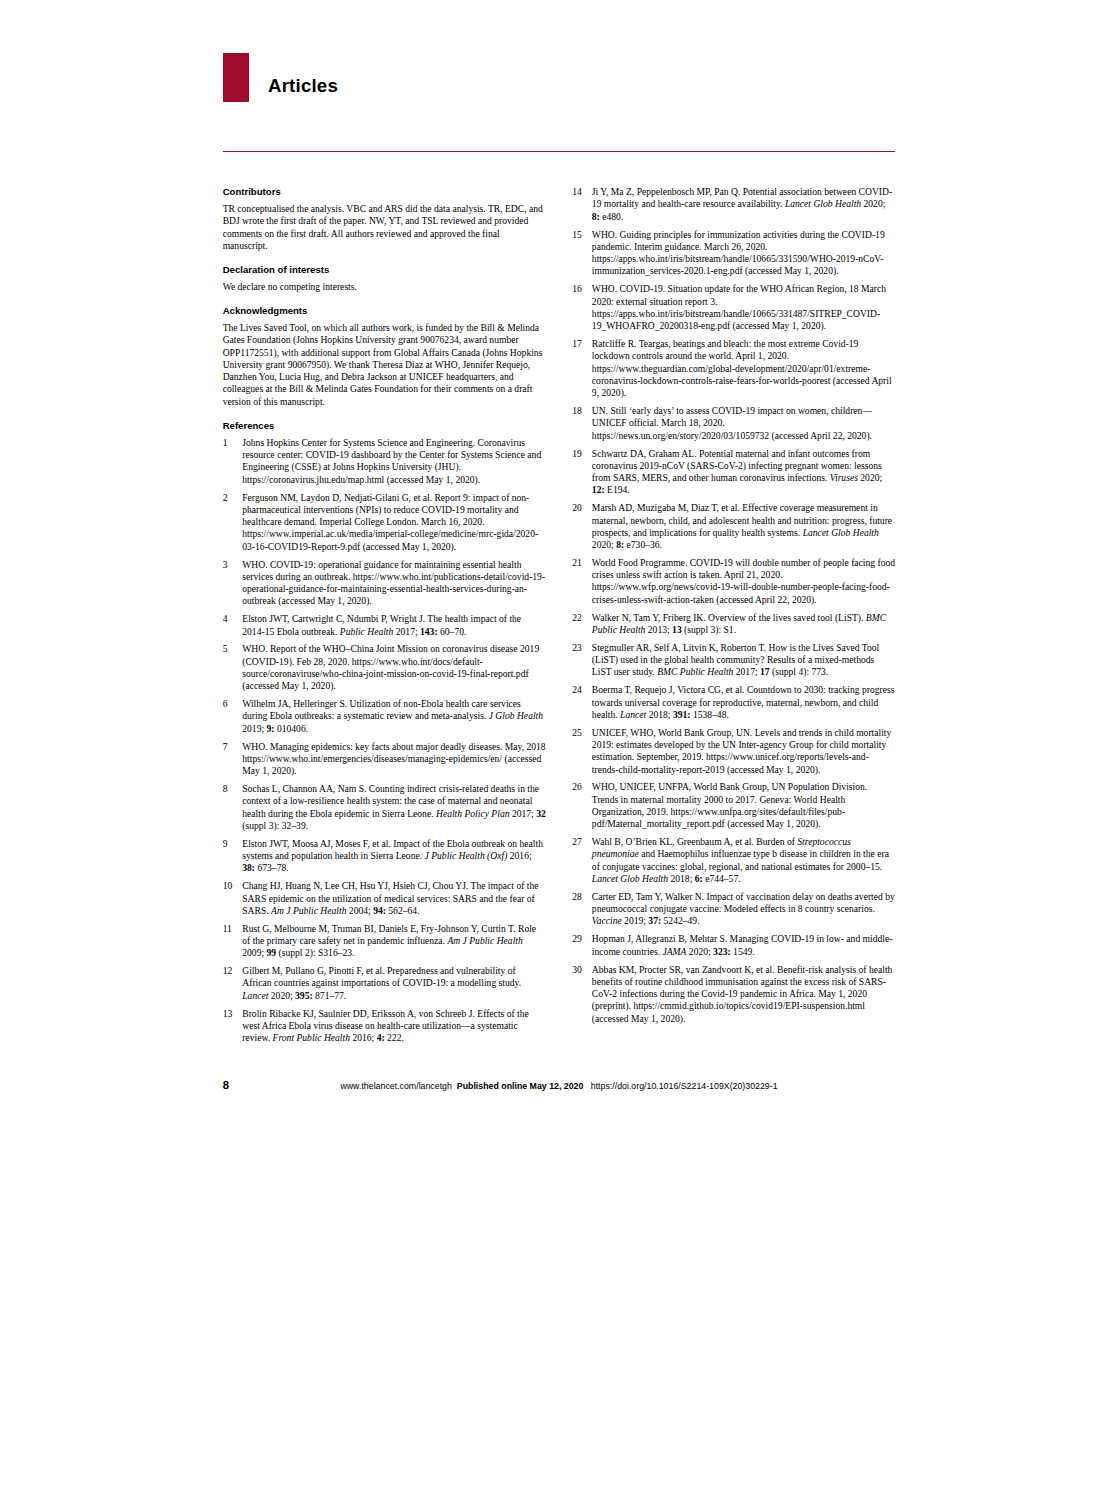Articles
Contributors
TR conceptualised the analysis. VBC and ARS did the data analysis. TR, EDC, and BDJ wrote the first draft of the paper. NW, YT, and TSL reviewed and provided comments on the first draft. All authors reviewed and approved the final manuscript.
Declaration of interests
We declare no competing interests.
Acknowledgments
The Lives Saved Tool, on which all authors work, is funded by the Bill & Melinda Gates Foundation (Johns Hopkins University grant 90076234, award number OPP1172551), with additional support from Global Affairs Canada (Johns Hopkins University grant 90067950). We thank Theresa Diaz at WHO, Jennifer Requejo, Danzhen You, Lucia Hug, and Debra Jackson at UNICEF headquarters, and colleagues at the Bill & Melinda Gates Foundation for their comments on a draft version of this manuscript.
References
Johns Hopkins Center for Systems Science and Engineering. Coronavirus resource center: COVID-19 dashboard by the Center for Systems Science and Engineering (CSSE) at Johns Hopkins University (JHU). https://coronavirus.jhu.edu/map.html (accessed May 1, 2020).
Ferguson NM, Laydon D, Nedjati-Gilani G, et al. Report 9: impact of non-pharmaceutical interventions (NPIs) to reduce COVID-19 mortality and healthcare demand. Imperial College London. March 16, 2020. https://www.imperial.ac.uk/media/imperial-college/medicine/mrc-gida/2020-03-16-COVID19-Report-9.pdf (accessed May 1, 2020).
WHO. COVID-19: operational guidance for maintaining essential health services during an outbreak. https://www.who.int/publications-detail/covid-19-operational-guidance-for-maintaining-essential-health-services-during-an-outbreak (accessed May 1, 2020).
Elston JWT, Cartwright C, Ndumbi P, Wright J. The health impact of the 2014-15 Ebola outbreak. Public Health 2017; 143: 60–70.
WHO. Report of the WHO–China Joint Mission on coronavirus disease 2019 (COVID-19). Feb 28, 2020. https://www.who.int/docs/default-source/coronaviruse/who-china-joint-mission-on-covid-19-final-report.pdf (accessed May 1, 2020).
Wilhelm JA, Helleringer S. Utilization of non-Ebola health care services during Ebola outbreaks: a systematic review and meta-analysis. J Glob Health 2019; 9: 010406.
WHO. Managing epidemics: key facts about major deadly diseases. May, 2018 https://www.who.int/emergencies/diseases/managing-epidemics/en/ (accessed May 1, 2020).
Sochas L, Channon AA, Nam S. Counting indirect crisis-related deaths in the context of a low-resilience health system: the case of maternal and neonatal health during the Ebola epidemic in Sierra Leone. Health Policy Plan 2017; 32 (suppl 3): 32–39.
Elston JWT, Moosa AJ, Moses F, et al. Impact of the Ebola outbreak on health systems and population health in Sierra Leone. J Public Health (Oxf) 2016; 38: 673–78.
Chang HJ, Huang N, Lee CH, Hsu YJ, Hsieh CJ, Chou YJ. The impact of the SARS epidemic on the utilization of medical services: SARS and the fear of SARS. Am J Public Health 2004; 94: 562–64.
Rust G, Melbourne M, Truman BI, Daniels E, Fry-Johnson Y, Curtin T. Role of the primary care safety net in pandemic influenza. Am J Public Health 2009; 99 (suppl 2): S316–23.
Gilbert M, Pullano G, Pinotti F, et al. Preparedness and vulnerability of African countries against importations of COVID-19: a modelling study. Lancet 2020; 395: 871–77.
Brolin Ribacke KJ, Saulnier DD, Eriksson A, von Schreeb J. Effects of the west Africa Ebola virus disease on health-care utilization—a systematic review. Front Public Health 2016; 4: 222.
Ji Y, Ma Z, Peppelenbosch MP, Pan Q. Potential association between COVID-19 mortality and health-care resource availability. Lancet Glob Health 2020; 8: e480.
WHO. Guiding principles for immunization activities during the COVID-19 pandemic. Interim guidance. March 26, 2020. https://apps.who.int/iris/bitstream/handle/10665/331590/WHO-2019-nCoV-immunization_services-2020.1-eng.pdf (accessed May 1, 2020).
WHO. COVID-19. Situation update for the WHO African Region, 18 March 2020: external situation report 3. https://apps.who.int/iris/bitstream/handle/10665/331487/SITREP_COVID-19_WHOAFRO_20200318-eng.pdf (accessed May 1, 2020).
Ratcliffe R. Teargas, beatings and bleach: the most extreme Covid-19 lockdown controls around the world. April 1, 2020. https://www.theguardian.com/global-development/2020/apr/01/extreme-coronavirus-lockdown-controls-raise-fears-for-worlds-poorest (accessed April 9, 2020).
UN. Still ‘early days’ to assess COVID-19 impact on women, children—UNICEF official. March 18, 2020. https://news.un.org/en/story/2020/03/1059732 (accessed April 22, 2020).
Schwartz DA, Graham AL. Potential maternal and infant outcomes from coronavirus 2019-nCoV (SARS-CoV-2) infecting pregnant women: lessons from SARS, MERS, and other human coronavirus infections. Viruses 2020; 12: E194.
Marsh AD, Muzigaba M, Diaz T, et al. Effective coverage measurement in maternal, newborn, child, and adolescent health and nutrition: progress, future prospects, and implications for quality health systems. Lancet Glob Health 2020; 8: e730–36.
World Food Programme. COVID-19 will double number of people facing food crises unless swift action is taken. April 21, 2020. https://www.wfp.org/news/covid-19-will-double-number-people-facing-food-crises-unless-swift-action-taken (accessed April 22, 2020).
Walker N, Tam Y, Friberg IK. Overview of the lives saved tool (LiST). BMC Public Health 2013; 13 (suppl 3): S1.
Stegmuller AR, Self A, Litvin K, Roberton T. How is the Lives Saved Tool (LiST) used in the global health community? Results of a mixed-methods LiST user study. BMC Public Health 2017; 17 (suppl 4): 773.
Boerma T, Requejo J, Victora CG, et al. Countdown to 2030: tracking progress towards universal coverage for reproductive, maternal, newborn, and child health. Lancet 2018; 391: 1538–48.
UNICEF, WHO, World Bank Group, UN. Levels and trends in child mortality 2019: estimates developed by the UN Inter-agency Group for child mortality estimation. September, 2019. https://www.unicef.org/reports/levels-and-trends-child-mortality-report-2019 (accessed May 1, 2020).
WHO, UNICEF, UNFPA, World Bank Group, UN Population Division. Trends in maternal mortality 2000 to 2017. Geneva: World Health Organization, 2019. https://www.unfpa.org/sites/default/files/pub-pdf/Maternal_mortality_report.pdf (accessed May 1, 2020).
Wahl B, O’Brien KL, Greenbaum A, et al. Burden of Streptococcus pneumoniae and Haemophilus influenzae type b disease in children in the era of conjugate vaccines: global, regional, and national estimates for 2000–15. Lancet Glob Health 2018; 6: e744–57.
Carter ED, Tam Y, Walker N. Impact of vaccination delay on deaths averted by pneumococcal conjugate vaccine: Modeled effects in 8 country scenarios. Vaccine 2019; 37: 5242–49.
Hopman J, Allegranzi B, Mehtar S. Managing COVID-19 in low- and middle-income countries. JAMA 2020; 323: 1549.
Abbas KM, Procter SR, van Zandvoort K, et al. Benefit-risk analysis of health benefits of routine childhood immunisation against the excess risk of SARS-CoV-2 infections during the Covid-19 pandemic in Africa. May 1, 2020 (preprint). https://cmmid.github.io/topics/covid19/EPI-suspension.html (accessed May 1, 2020).
8
www.thelancet.com/lancetgh Published online May 12, 2020 https://doi.org/10.1016/S2214-109X(20)30229-1